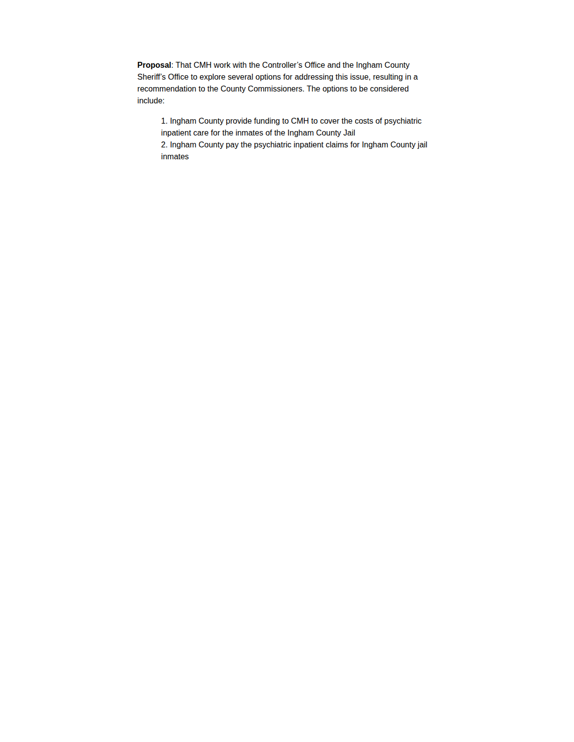Proposal: That CMH work with the Controller’s Office and the Ingham County Sheriff’s Office to explore several options for addressing this issue, resulting in a recommendation to the County Commissioners. The options to be considered include:
1. Ingham County provide funding to CMH to cover the costs of psychiatric inpatient care for the inmates of the Ingham County Jail
2. Ingham County pay the psychiatric inpatient claims for Ingham County jail inmates